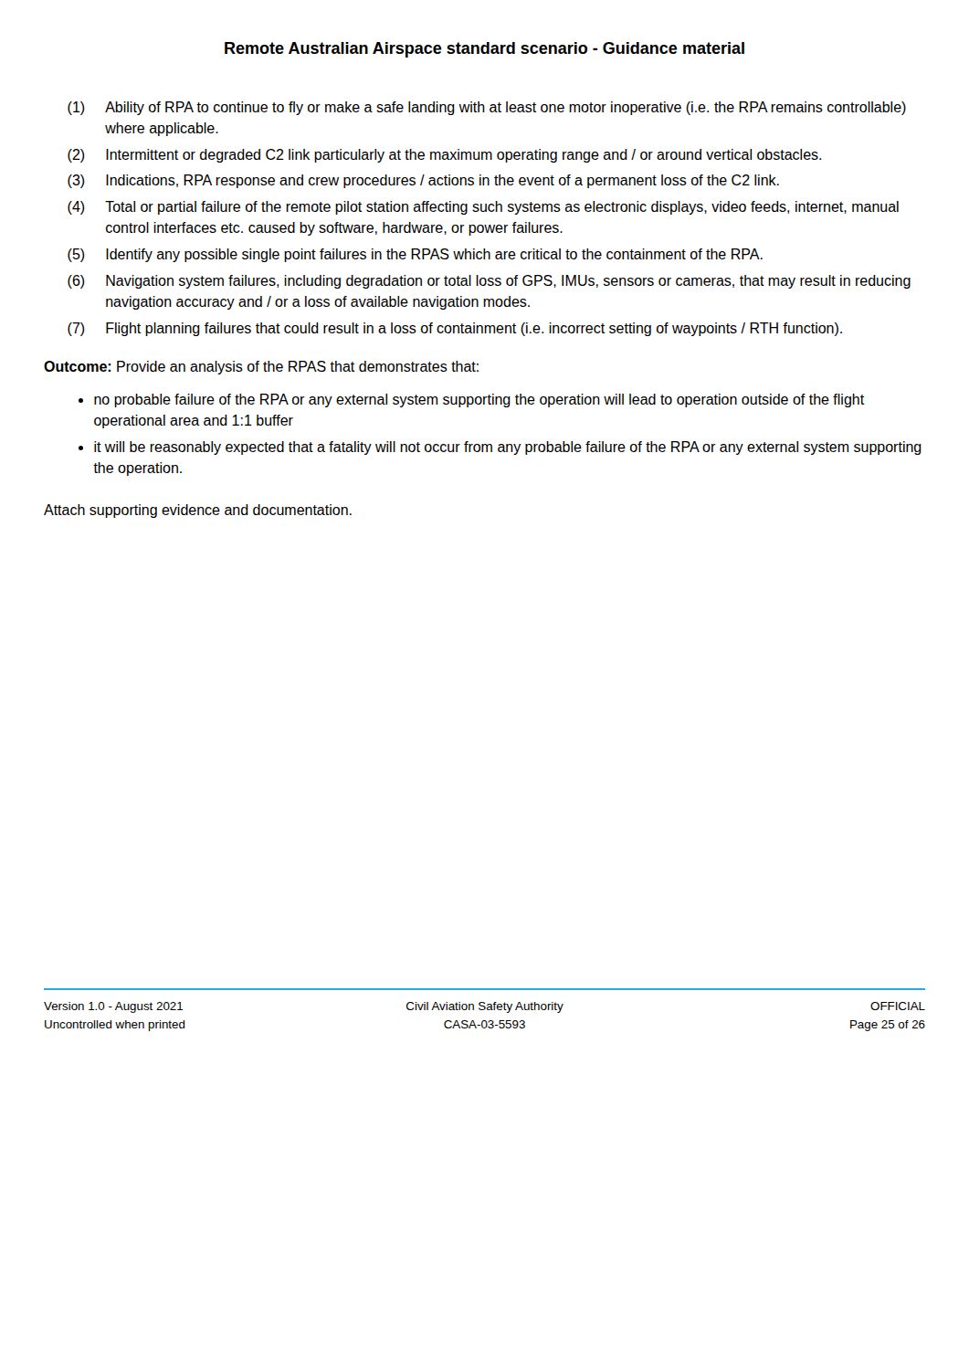Remote Australian Airspace standard scenario - Guidance material
(1) Ability of RPA to continue to fly or make a safe landing with at least one motor inoperative (i.e. the RPA remains controllable) where applicable.
(2) Intermittent or degraded C2 link particularly at the maximum operating range and / or around vertical obstacles.
(3) Indications, RPA response and crew procedures / actions in the event of a permanent loss of the C2 link.
(4) Total or partial failure of the remote pilot station affecting such systems as electronic displays, video feeds, internet, manual control interfaces etc. caused by software, hardware, or power failures.
(5) Identify any possible single point failures in the RPAS which are critical to the containment of the RPA.
(6) Navigation system failures, including degradation or total loss of GPS, IMUs, sensors or cameras, that may result in reducing navigation accuracy and / or a loss of available navigation modes.
(7) Flight planning failures that could result in a loss of containment (i.e. incorrect setting of waypoints / RTH function).
Outcome: Provide an analysis of the RPAS that demonstrates that:
no probable failure of the RPA or any external system supporting the operation will lead to operation outside of the flight operational area and 1:1 buffer
it will be reasonably expected that a fatality will not occur from any probable failure of the RPA or any external system supporting the operation.
Attach supporting evidence and documentation.
| Version 1.0 - August 2021 | Civil Aviation Safety Authority | OFFICIAL |
| Uncontrolled when printed | CASA-03-5593 | Page 25 of 26 |